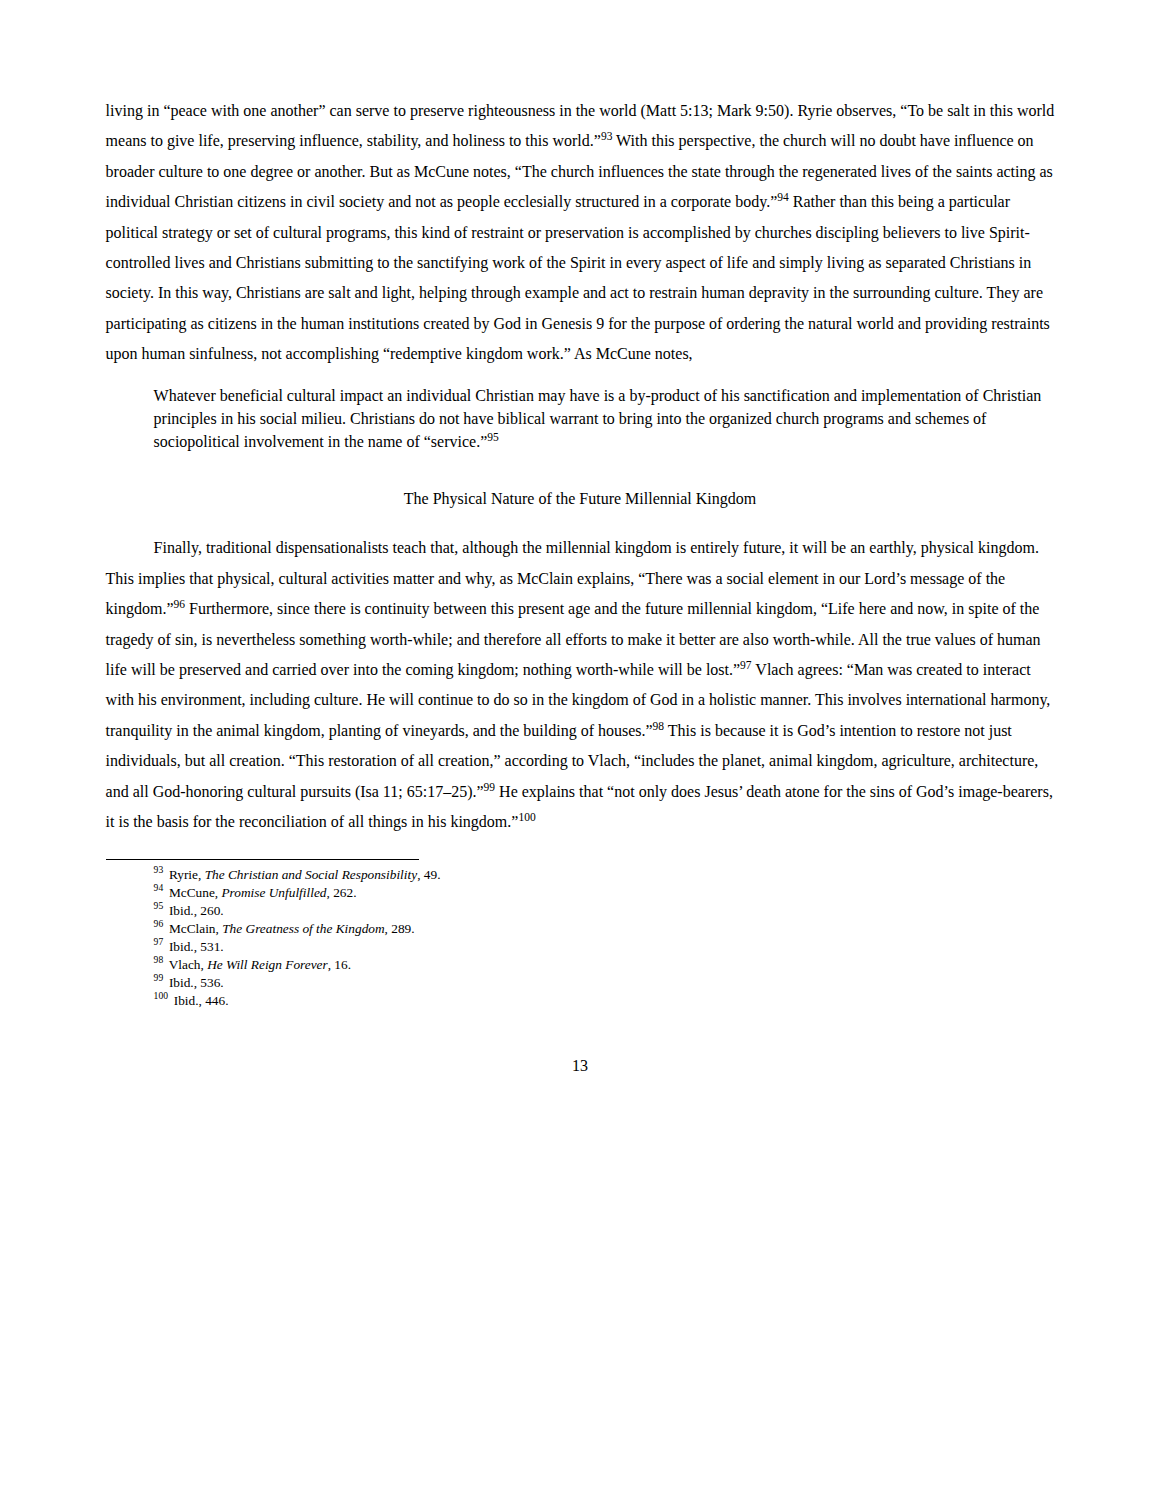living in “peace with one another” can serve to preserve righteousness in the world (Matt 5:13; Mark 9:50). Ryrie observes, “To be salt in this world means to give life, preserving influence, stability, and holiness to this world.”93 With this perspective, the church will no doubt have influence on broader culture to one degree or another. But as McCune notes, “The church influences the state through the regenerated lives of the saints acting as individual Christian citizens in civil society and not as people ecclesially structured in a corporate body.”94 Rather than this being a particular political strategy or set of cultural programs, this kind of restraint or preservation is accomplished by churches discipling believers to live Spirit-controlled lives and Christians submitting to the sanctifying work of the Spirit in every aspect of life and simply living as separated Christians in society. In this way, Christians are salt and light, helping through example and act to restrain human depravity in the surrounding culture. They are participating as citizens in the human institutions created by God in Genesis 9 for the purpose of ordering the natural world and providing restraints upon human sinfulness, not accomplishing “redemptive kingdom work.” As McCune notes,
Whatever beneficial cultural impact an individual Christian may have is a by-product of his sanctification and implementation of Christian principles in his social milieu. Christians do not have biblical warrant to bring into the organized church programs and schemes of sociopolitical involvement in the name of “service.”95
The Physical Nature of the Future Millennial Kingdom
Finally, traditional dispensationalists teach that, although the millennial kingdom is entirely future, it will be an earthly, physical kingdom. This implies that physical, cultural activities matter and why, as McClain explains, “There was a social element in our Lord’s message of the kingdom.”96 Furthermore, since there is continuity between this present age and the future millennial kingdom, “Life here and now, in spite of the tragedy of sin, is nevertheless something worth-while; and therefore all efforts to make it better are also worth-while. All the true values of human life will be preserved and carried over into the coming kingdom; nothing worth-while will be lost.”97 Vlach agrees: “Man was created to interact with his environment, including culture. He will continue to do so in the kingdom of God in a holistic manner. This involves international harmony, tranquility in the animal kingdom, planting of vineyards, and the building of houses.”98 This is because it is God’s intention to restore not just individuals, but all creation. “This restoration of all creation,” according to Vlach, “includes the planet, animal kingdom, agriculture, architecture, and all God-honoring cultural pursuits (Isa 11; 65:17–25).”99 He explains that “not only does Jesus’ death atone for the sins of God’s image-bearers, it is the basis for the reconciliation of all things in his kingdom.”100
93 Ryrie, The Christian and Social Responsibility, 49.
94 McCune, Promise Unfulfilled, 262.
95 Ibid., 260.
96 McClain, The Greatness of the Kingdom, 289.
97 Ibid., 531.
98 Vlach, He Will Reign Forever, 16.
99 Ibid., 536.
100 Ibid., 446.
13